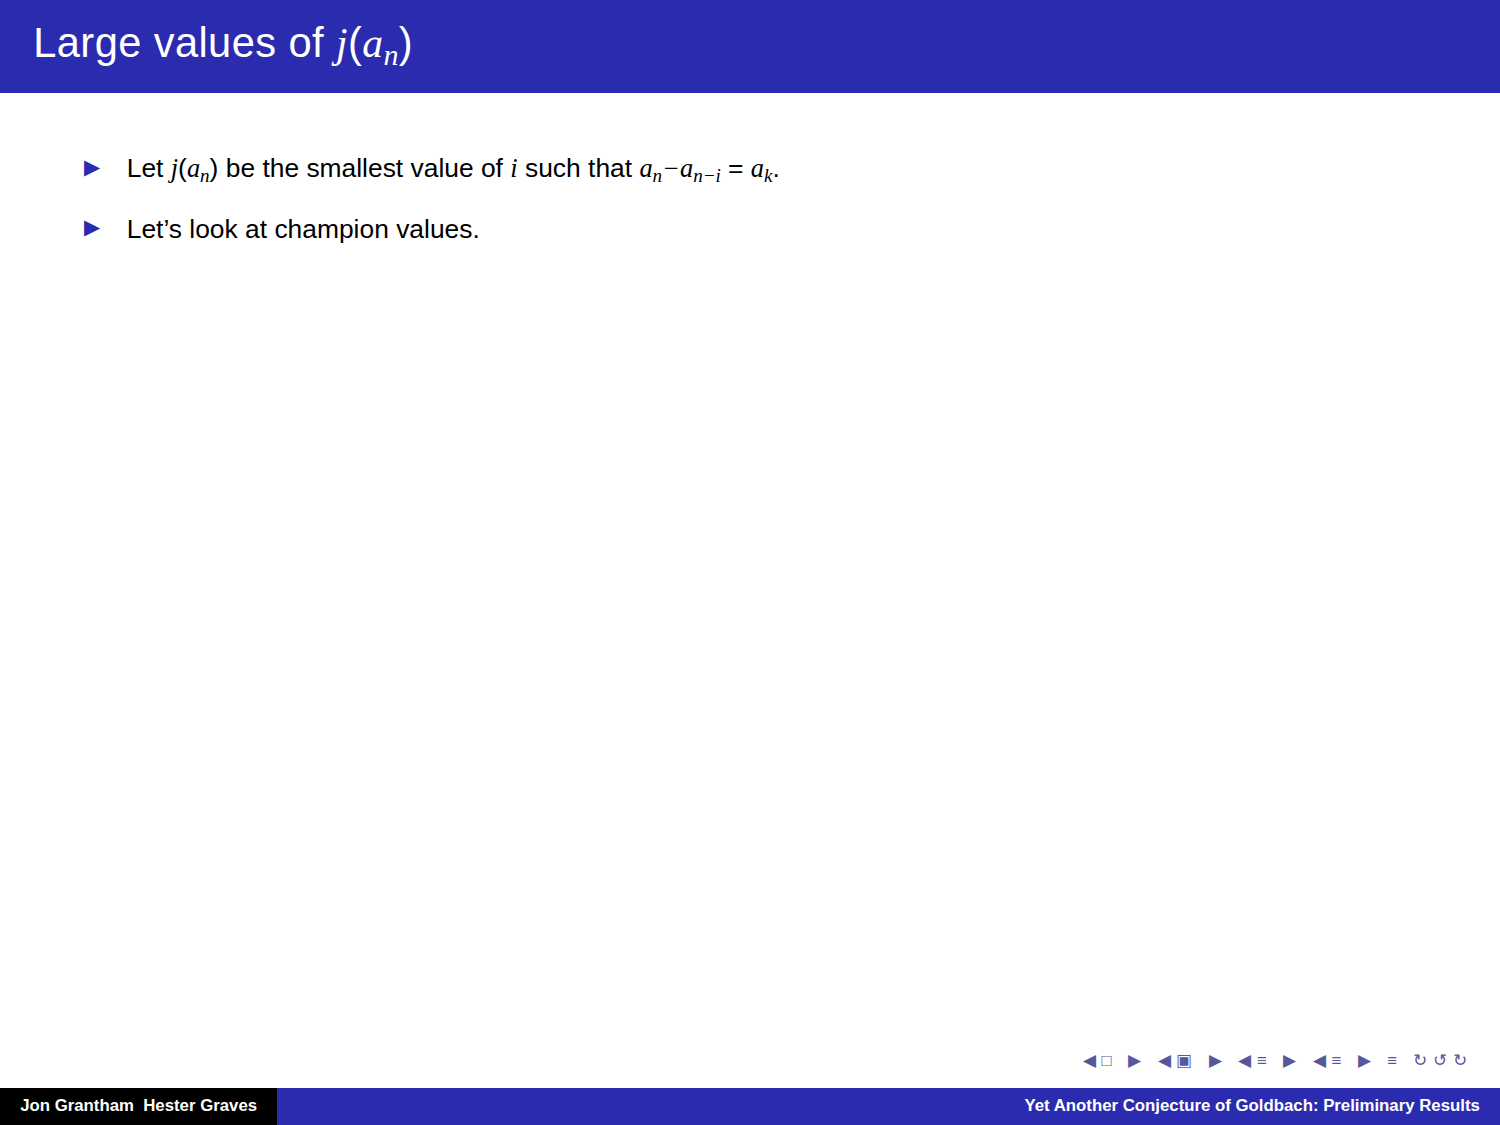Large values of j(an)
Let j(an) be the smallest value of i such that an−an−i = ak.
Let’s look at champion values.
◀□ ▶ ◀▣ ▶ ◀≡ ▶ ◀≡ ▶ ≡ ↻↺↻
Jon Grantham Hester Graves
Yet Another Conjecture of Goldbach: Preliminary Results